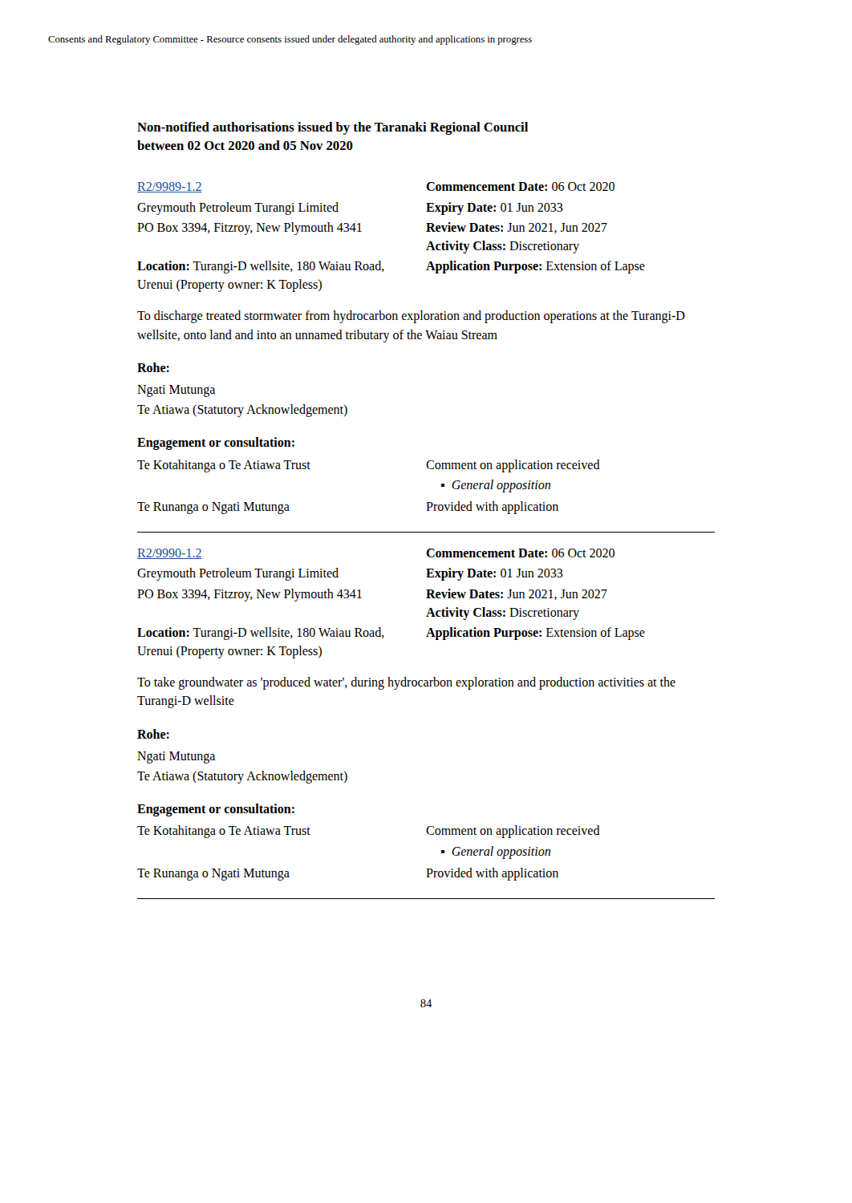Consents and Regulatory Committee - Resource consents issued under delegated authority and applications in progress
Non-notified authorisations issued by the Taranaki Regional Council
between 02 Oct 2020 and 05 Nov 2020
| R2/9989-1.2 | Commencement Date: 06 Oct 2020 |
| Greymouth Petroleum Turangi Limited | Expiry Date: 01 Jun 2033 |
| PO Box 3394, Fitzroy, New Plymouth 4341 | Review Dates: Jun 2021, Jun 2027 Activity Class: Discretionary |
| Location: Turangi-D wellsite, 180 Waiau Road, Urenui (Property owner: K Topless) | Application Purpose: Extension of Lapse |
To discharge treated stormwater from hydrocarbon exploration and production operations at the Turangi-D wellsite, onto land and into an unnamed tributary of the Waiau Stream
Rohe:
Ngati Mutunga
Te Atiawa (Statutory Acknowledgement)
Engagement or consultation:
| Te Kotahitanga o Te Atiawa Trust | Comment on application received General opposition |
| Te Runanga o Ngati Mutunga | Provided with application |
| R2/9990-1.2 | Commencement Date: 06 Oct 2020 |
| Greymouth Petroleum Turangi Limited | Expiry Date: 01 Jun 2033 |
| PO Box 3394, Fitzroy, New Plymouth 4341 | Review Dates: Jun 2021, Jun 2027 Activity Class: Discretionary |
| Location: Turangi-D wellsite, 180 Waiau Road, Urenui (Property owner: K Topless) | Application Purpose: Extension of Lapse |
To take groundwater as 'produced water', during hydrocarbon exploration and production activities at the Turangi-D wellsite
Rohe:
Ngati Mutunga
Te Atiawa (Statutory Acknowledgement)
Engagement or consultation:
| Te Kotahitanga o Te Atiawa Trust | Comment on application received General opposition |
| Te Runanga o Ngati Mutunga | Provided with application |
84